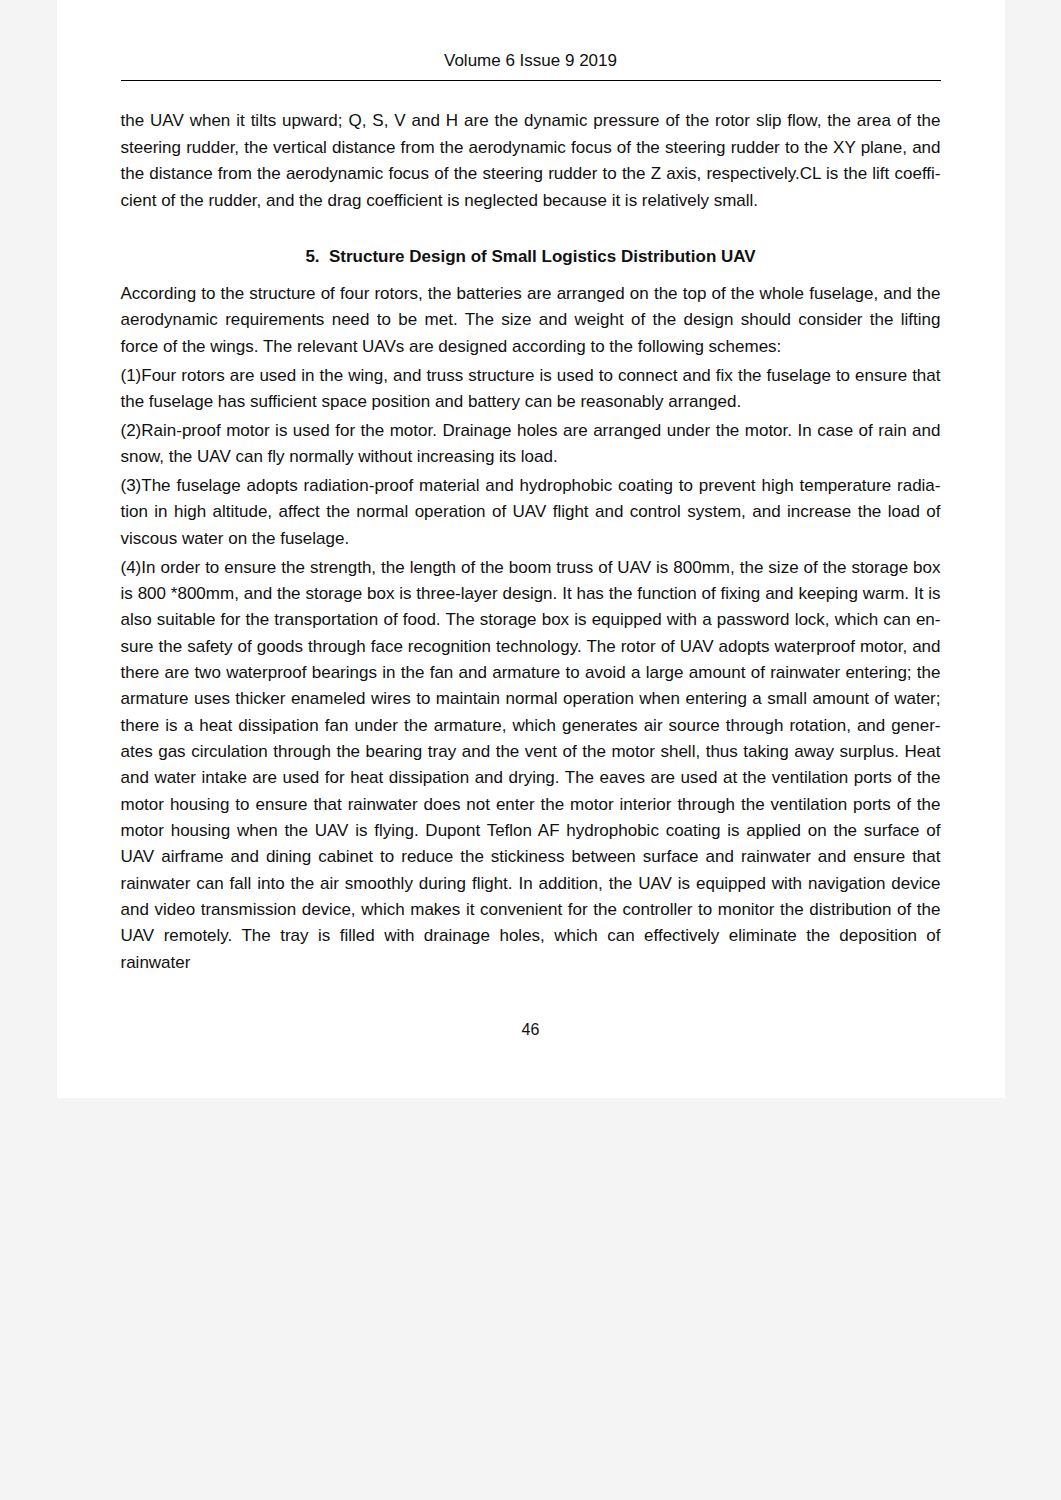Volume 6 Issue 9 2019
the UAV when it tilts upward; Q, S, V and H are the dynamic pressure of the rotor slip flow, the area of the steering rudder, the vertical distance from the aerodynamic focus of the steering rudder to the XY plane, and the distance from the aerodynamic focus of the steering rudder to the Z axis, respectively.CL is the lift coefficient of the rudder, and the drag coefficient is neglected because it is relatively small.
5. Structure Design of Small Logistics Distribution UAV
According to the structure of four rotors, the batteries are arranged on the top of the whole fuselage, and the aerodynamic requirements need to be met. The size and weight of the design should consider the lifting force of the wings. The relevant UAVs are designed according to the following schemes:
(1)Four rotors are used in the wing, and truss structure is used to connect and fix the fuselage to ensure that the fuselage has sufficient space position and battery can be reasonably arranged.
(2)Rain-proof motor is used for the motor. Drainage holes are arranged under the motor. In case of rain and snow, the UAV can fly normally without increasing its load.
(3)The fuselage adopts radiation-proof material and hydrophobic coating to prevent high temperature radiation in high altitude, affect the normal operation of UAV flight and control system, and increase the load of viscous water on the fuselage.
(4)In order to ensure the strength, the length of the boom truss of UAV is 800mm, the size of the storage box is 800 *800mm, and the storage box is three-layer design. It has the function of fixing and keeping warm. It is also suitable for the transportation of food. The storage box is equipped with a password lock, which can ensure the safety of goods through face recognition technology. The rotor of UAV adopts waterproof motor, and there are two waterproof bearings in the fan and armature to avoid a large amount of rainwater entering; the armature uses thicker enameled wires to maintain normal operation when entering a small amount of water; there is a heat dissipation fan under the armature, which generates air source through rotation, and generates gas circulation through the bearing tray and the vent of the motor shell, thus taking away surplus. Heat and water intake are used for heat dissipation and drying. The eaves are used at the ventilation ports of the motor housing to ensure that rainwater does not enter the motor interior through the ventilation ports of the motor housing when the UAV is flying. Dupont Teflon AF hydrophobic coating is applied on the surface of UAV airframe and dining cabinet to reduce the stickiness between surface and rainwater and ensure that rainwater can fall into the air smoothly during flight. In addition, the UAV is equipped with navigation device and video transmission device, which makes it convenient for the controller to monitor the distribution of the UAV remotely. The tray is filled with drainage holes, which can effectively eliminate the deposition of rainwater
46